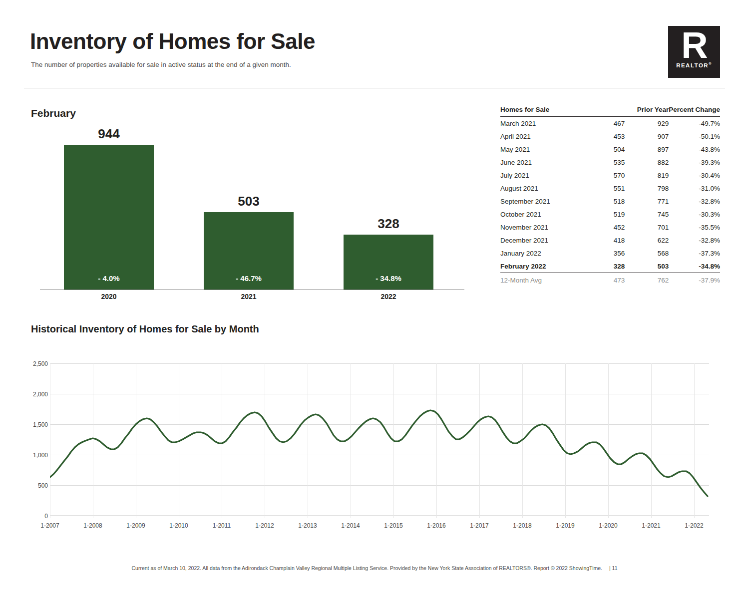Inventory of Homes for Sale
The number of properties available for sale in active status at the end of a given month.
R REALTOR®
February
944
503
328
- 4.0%
- 46.7%
- 34.8%
2020
2021
2022
| Homes for Sale | | Prior Year | Percent Change |
| --- | --- | --- | --- |
| March 2021 | 467 | 929 | -49.7% |
| April 2021 | 453 | 907 | -50.1% |
| May 2021 | 504 | 897 | -43.8% |
| June 2021 | 535 | 882 | -39.3% |
| July 2021 | 570 | 819 | -30.4% |
| August 2021 | 551 | 798 | -31.0% |
| September 2021 | 518 | 771 | -32.8% |
| October 2021 | 519 | 745 | -30.3% |
| November 2021 | 452 | 701 | -35.5% |
| December 2021 | 418 | 622 | -32.8% |
| January 2022 | 356 | 568 | -37.3% |
| February 2022 | 328 | 503 | -34.8% |
| 12-Month Avg | 473 | 762 | -37.9% |
Historical Inventory of Homes for Sale by Month
2,500
2,000
1,500
1,000
500
0
1-2007
1-2008
1-2009
1-2010
1-2011
1-2012
1-2013
1-2014
1-2015
1-2016
1-2017
1-2018
1-2019
1-2020
1-2021
1-2022
Current as of March 10, 2022. All data from the Adirondack Champlain Valley Regional Multiple Listing Service. Provided by the New York State Association of REALTORS®. Report © 2022 ShowingTime.| 11